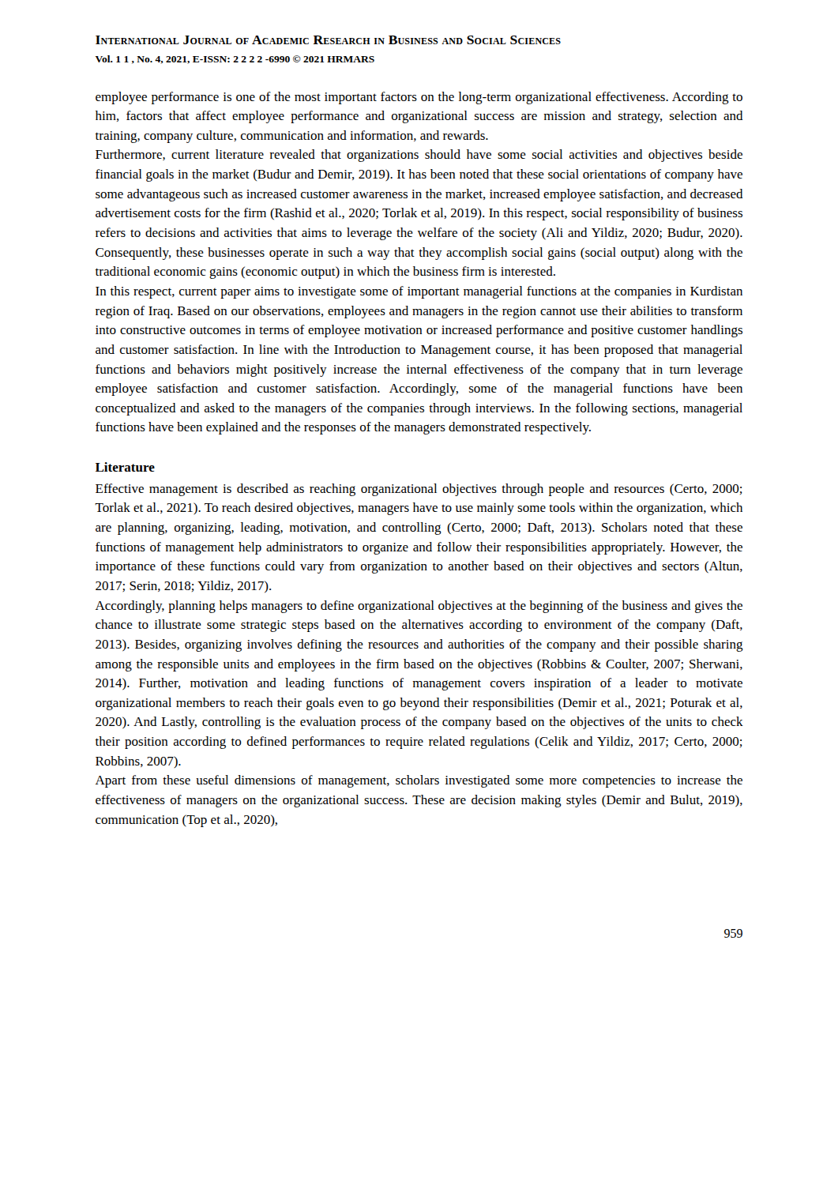International Journal of Academic Research in Business and Social Sciences
Vol. 1 1 , No. 4, 2021, E-ISSN: 2 2 2 2 -6990 © 2021 HRMARS
employee performance is one of the most important factors on the long-term organizational effectiveness. According to him, factors that affect employee performance and organizational success are mission and strategy, selection and training, company culture, communication and information, and rewards.
Furthermore, current literature revealed that organizations should have some social activities and objectives beside financial goals in the market (Budur and Demir, 2019). It has been noted that these social orientations of company have some advantageous such as increased customer awareness in the market, increased employee satisfaction, and decreased advertisement costs for the firm (Rashid et al., 2020; Torlak et al, 2019). In this respect, social responsibility of business refers to decisions and activities that aims to leverage the welfare of the society (Ali and Yildiz, 2020; Budur, 2020). Consequently, these businesses operate in such a way that they accomplish social gains (social output) along with the traditional economic gains (economic output) in which the business firm is interested.
In this respect, current paper aims to investigate some of important managerial functions at the companies in Kurdistan region of Iraq. Based on our observations, employees and managers in the region cannot use their abilities to transform into constructive outcomes in terms of employee motivation or increased performance and positive customer handlings and customer satisfaction. In line with the Introduction to Management course, it has been proposed that managerial functions and behaviors might positively increase the internal effectiveness of the company that in turn leverage employee satisfaction and customer satisfaction. Accordingly, some of the managerial functions have been conceptualized and asked to the managers of the companies through interviews. In the following sections, managerial functions have been explained and the responses of the managers demonstrated respectively.
Literature
Effective management is described as reaching organizational objectives through people and resources (Certo, 2000; Torlak et al., 2021). To reach desired objectives, managers have to use mainly some tools within the organization, which are planning, organizing, leading, motivation, and controlling (Certo, 2000; Daft, 2013). Scholars noted that these functions of management help administrators to organize and follow their responsibilities appropriately. However, the importance of these functions could vary from organization to another based on their objectives and sectors (Altun, 2017; Serin, 2018; Yildiz, 2017).
Accordingly, planning helps managers to define organizational objectives at the beginning of the business and gives the chance to illustrate some strategic steps based on the alternatives according to environment of the company (Daft, 2013). Besides, organizing involves defining the resources and authorities of the company and their possible sharing among the responsible units and employees in the firm based on the objectives (Robbins & Coulter, 2007; Sherwani, 2014). Further, motivation and leading functions of management covers inspiration of a leader to motivate organizational members to reach their goals even to go beyond their responsibilities (Demir et al., 2021; Poturak et al, 2020). And Lastly, controlling is the evaluation process of the company based on the objectives of the units to check their position according to defined performances to require related regulations (Celik and Yildiz, 2017; Certo, 2000; Robbins, 2007).
Apart from these useful dimensions of management, scholars investigated some more competencies to increase the effectiveness of managers on the organizational success. These are decision making styles (Demir and Bulut, 2019), communication (Top et al., 2020),
959